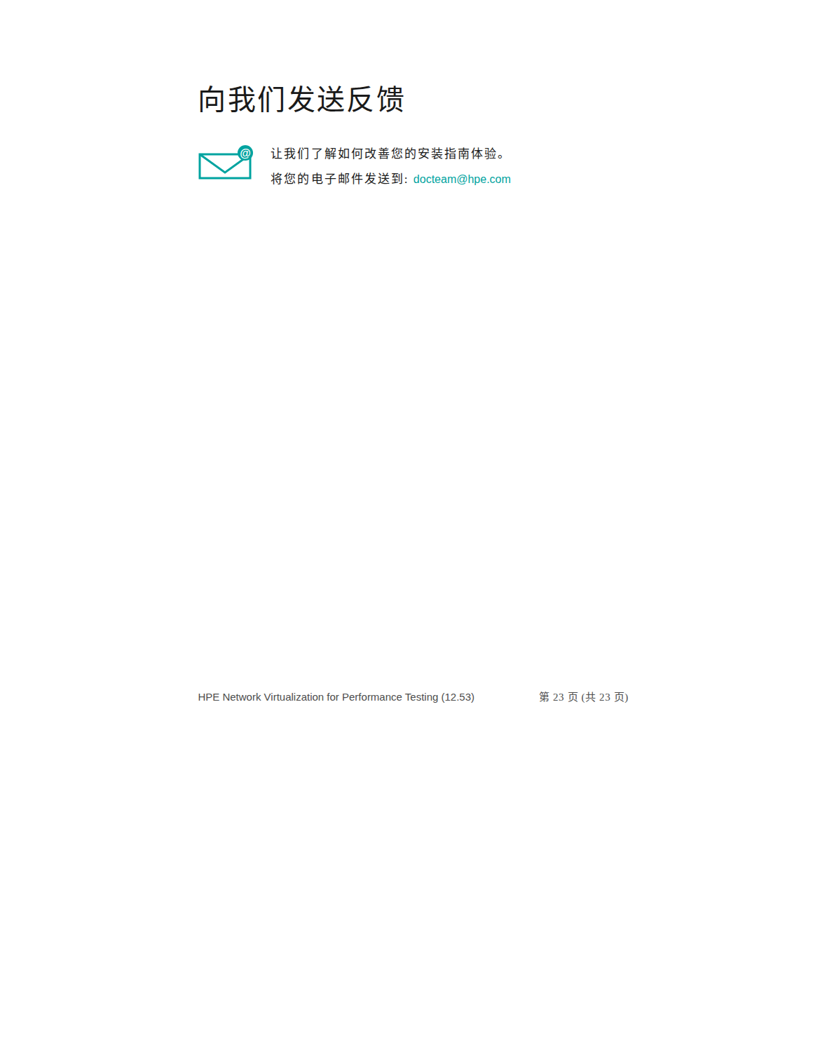向我们发送反馈
@
让我们了解如何改善您的安装指南体验。
将您的电子邮件发送到: docteam@hpe.com
HPE Network Virtualization for Performance Testing (12.53)
第 23 页 (共 23 页)